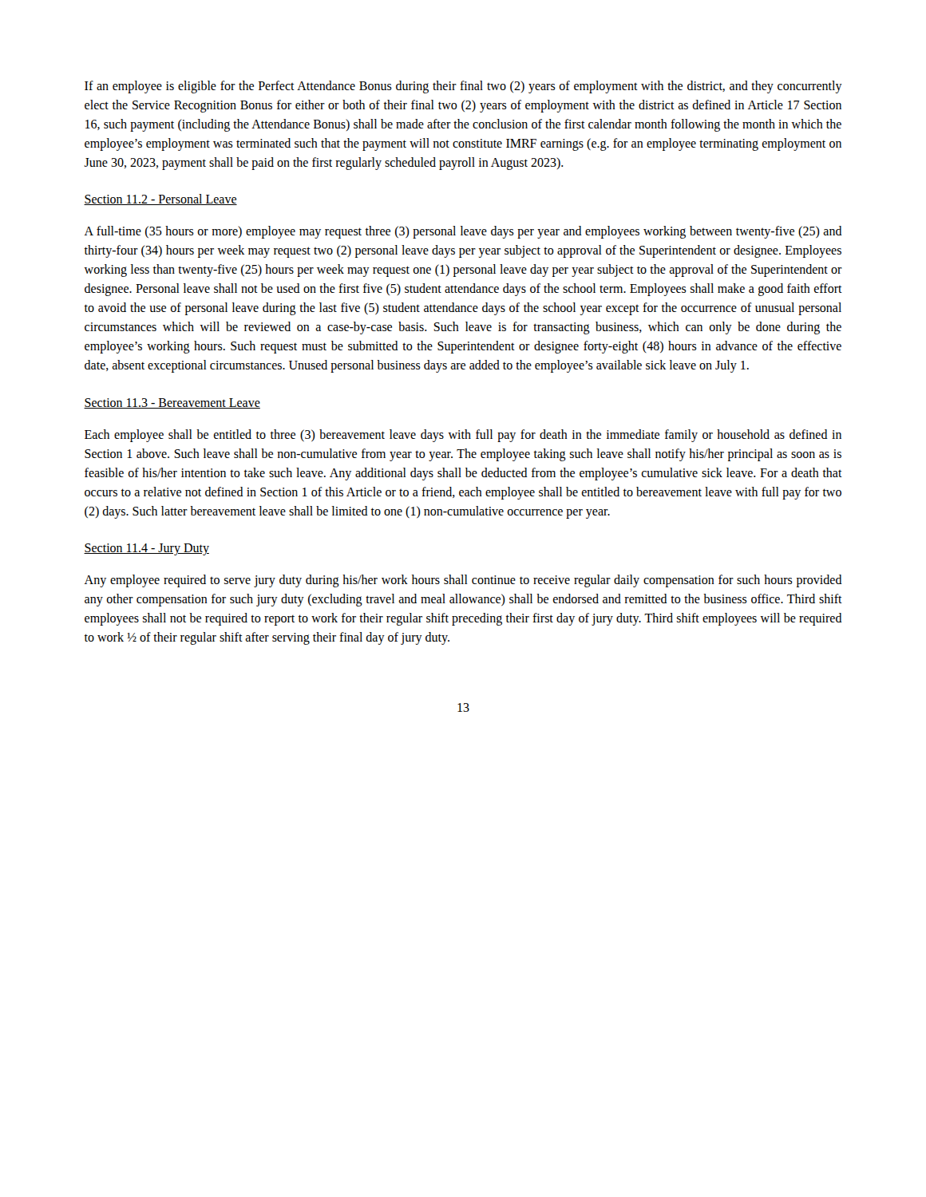If an employee is eligible for the Perfect Attendance Bonus during their final two (2) years of employment with the district, and they concurrently elect the Service Recognition Bonus for either or both of their final two (2) years of employment with the district as defined in Article 17 Section 16, such payment (including the Attendance Bonus) shall be made after the conclusion of the first calendar month following the month in which the employee’s employment was terminated such that the payment will not constitute IMRF earnings (e.g. for an employee terminating employment on June 30, 2023, payment shall be paid on the first regularly scheduled payroll in August 2023).
Section 11.2 - Personal Leave
A full-time (35 hours or more) employee may request three (3) personal leave days per year and employees working between twenty-five (25) and thirty-four (34) hours per week may request two (2) personal leave days per year subject to approval of the Superintendent or designee. Employees working less than twenty-five (25) hours per week may request one (1) personal leave day per year subject to the approval of the Superintendent or designee. Personal leave shall not be used on the first five (5) student attendance days of the school term. Employees shall make a good faith effort to avoid the use of personal leave during the last five (5) student attendance days of the school year except for the occurrence of unusual personal circumstances which will be reviewed on a case-by-case basis. Such leave is for transacting business, which can only be done during the employee’s working hours. Such request must be submitted to the Superintendent or designee forty-eight (48) hours in advance of the effective date, absent exceptional circumstances. Unused personal business days are added to the employee’s available sick leave on July 1.
Section 11.3 - Bereavement Leave
Each employee shall be entitled to three (3) bereavement leave days with full pay for death in the immediate family or household as defined in Section 1 above. Such leave shall be non-cumulative from year to year. The employee taking such leave shall notify his/her principal as soon as is feasible of his/her intention to take such leave. Any additional days shall be deducted from the employee’s cumulative sick leave. For a death that occurs to a relative not defined in Section 1 of this Article or to a friend, each employee shall be entitled to bereavement leave with full pay for two (2) days. Such latter bereavement leave shall be limited to one (1) non-cumulative occurrence per year.
Section 11.4 - Jury Duty
Any employee required to serve jury duty during his/her work hours shall continue to receive regular daily compensation for such hours provided any other compensation for such jury duty (excluding travel and meal allowance) shall be endorsed and remitted to the business office. Third shift employees shall not be required to report to work for their regular shift preceding their first day of jury duty. Third shift employees will be required to work ½ of their regular shift after serving their final day of jury duty.
13